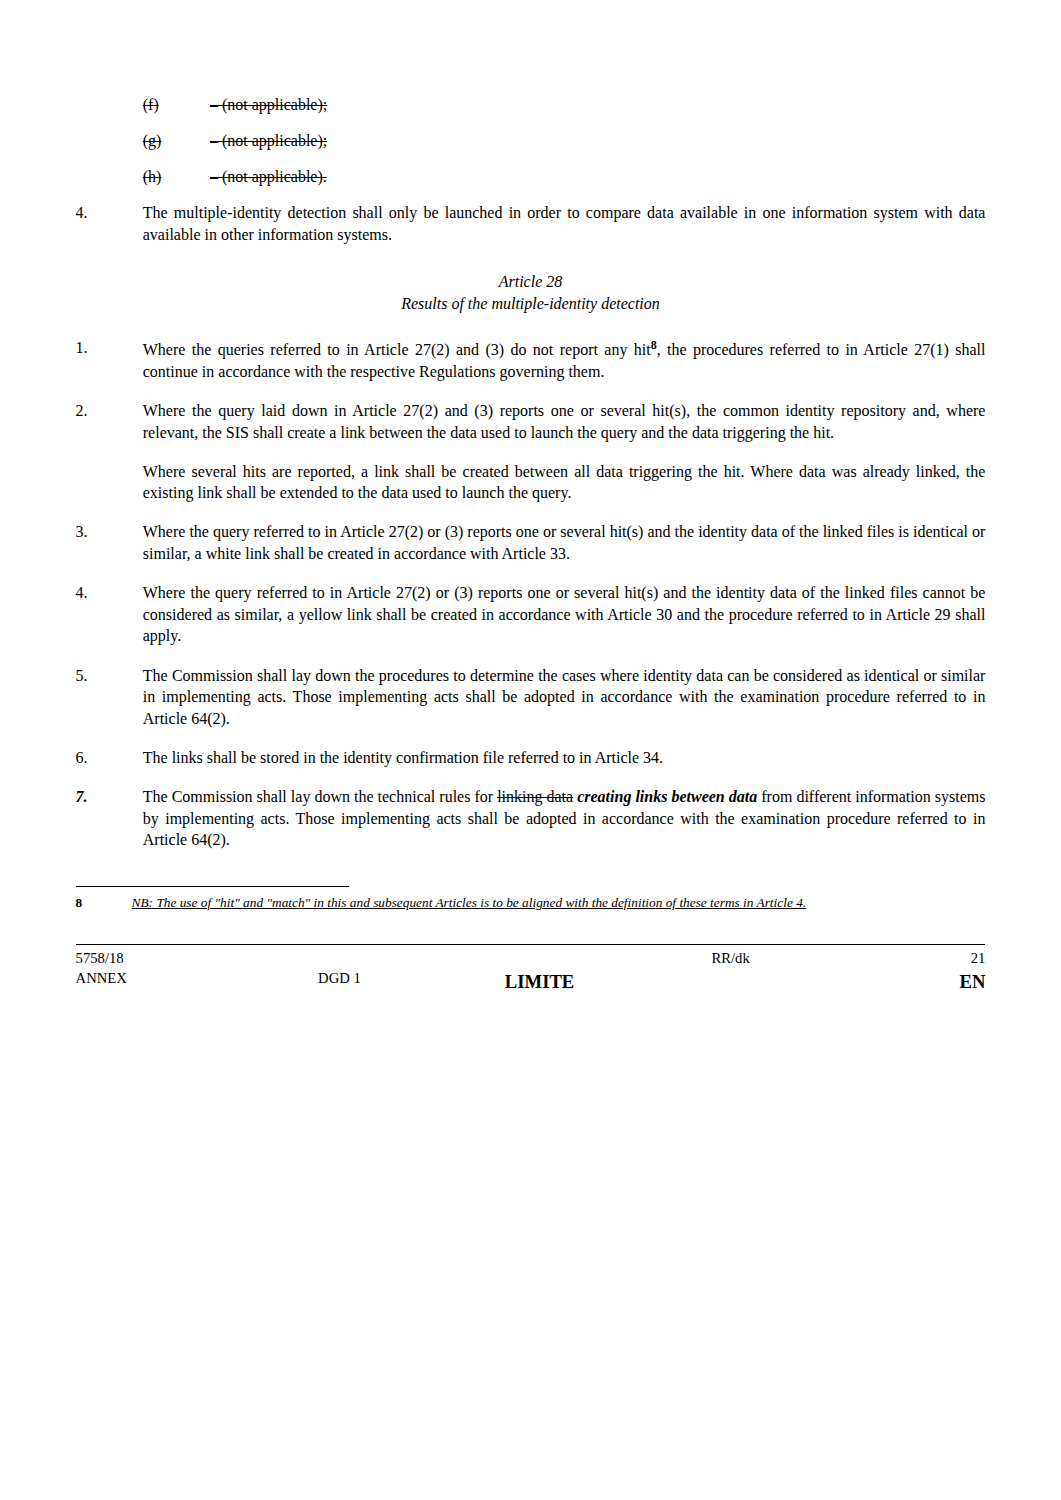(f)
– (not applicable);
(g)
– (not applicable);
(h)
– (not applicable).
4.
The multiple-identity detection shall only be launched in order to compare data available in one information system with data available in other information systems.
Article 28
Results of the multiple-identity detection
1.
Where the queries referred to in Article 27(2) and (3) do not report any hit8, the procedures referred to in Article 27(1) shall continue in accordance with the respective Regulations governing them.
2.
Where the query laid down in Article 27(2) and (3) reports one or several hit(s), the common identity repository and, where relevant, the SIS shall create a link between the data used to launch the query and the data triggering the hit.
Where several hits are reported, a link shall be created between all data triggering the hit. Where data was already linked, the existing link shall be extended to the data used to launch the query.
3.
Where the query referred to in Article 27(2) or (3) reports one or several hit(s) and the identity data of the linked files is identical or similar, a white link shall be created in accordance with Article 33.
4.
Where the query referred to in Article 27(2) or (3) reports one or several hit(s) and the identity data of the linked files cannot be considered as similar, a yellow link shall be created in accordance with Article 30 and the procedure referred to in Article 29 shall apply.
5.
The Commission shall lay down the procedures to determine the cases where identity data can be considered as identical or similar in implementing acts. Those implementing acts shall be adopted in accordance with the examination procedure referred to in Article 64(2).
6.
The links shall be stored in the identity confirmation file referred to in Article 34.
7.
The Commission shall lay down the technical rules for linking data creating links between data from different information systems by implementing acts. Those implementing acts shall be adopted in accordance with the examination procedure referred to in Article 64(2).
8
NB: The use of "hit" and "match" in this and subsequent Articles is to be aligned with the definition of these terms in Article 4.
| 5758/18 | | | RR/dk | 21 |
| ANNEX | DGD 1 | LIMITE | | EN |